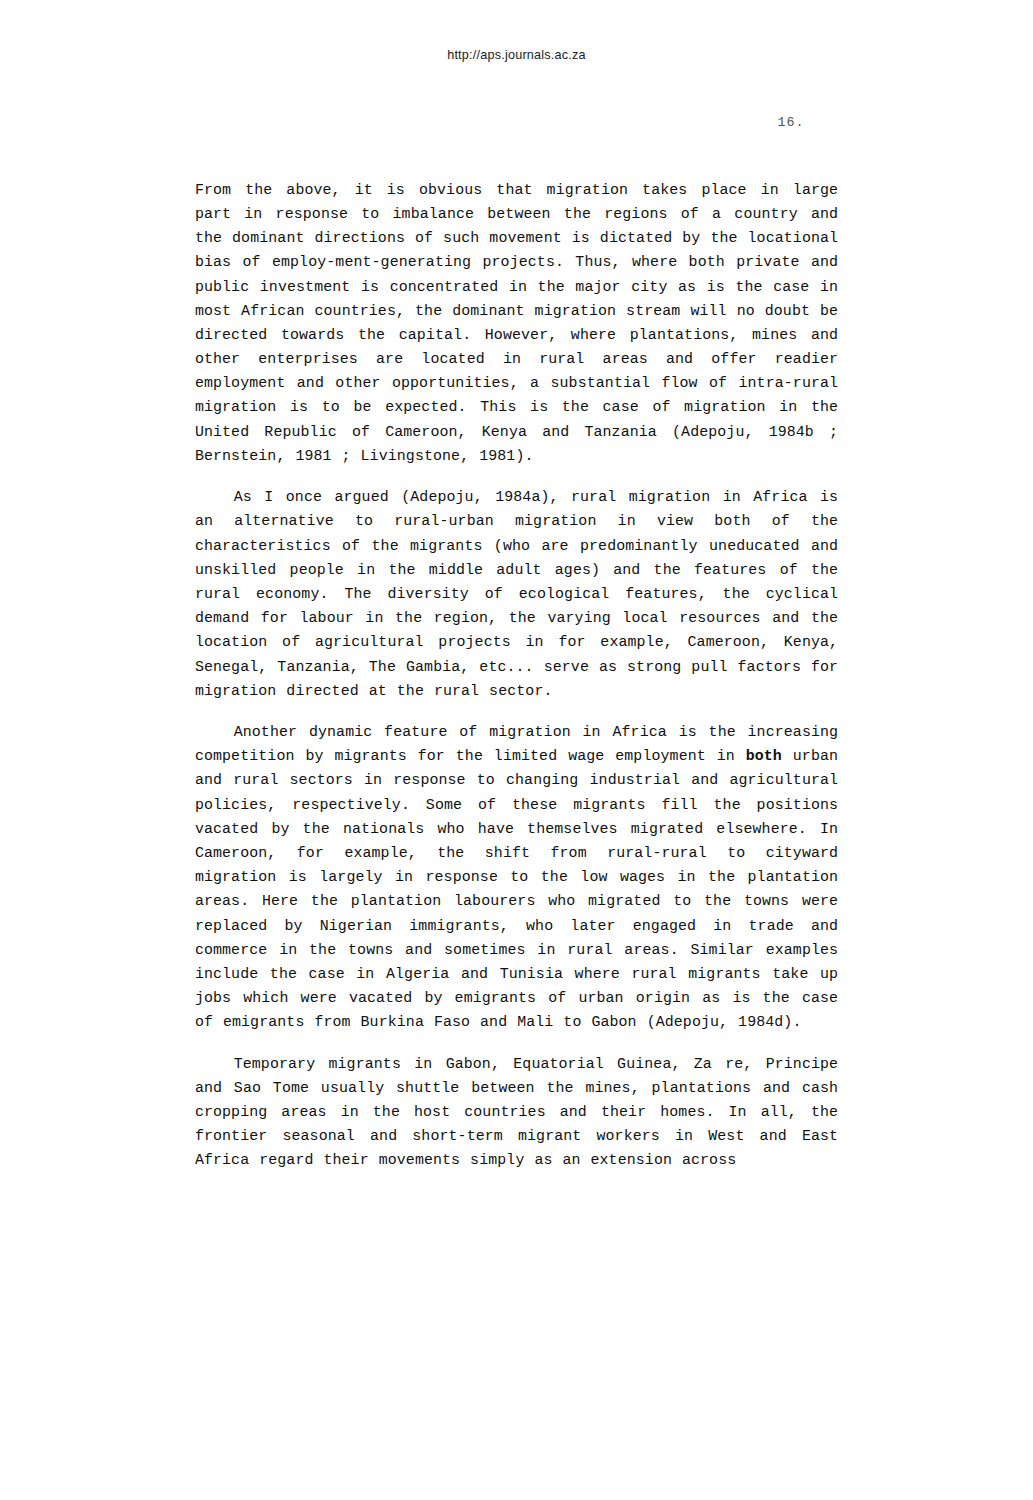http://aps.journals.ac.za
16.
From the above, it is obvious that migration takes place in large part in response to imbalance between the regions of a country and the dominant directions of such movement is dictated by the locational bias of employ‑ment‑generating projects. Thus, where both private and public investment is concentrated in the major city as is the case in most African countries, the dominant migration stream will no doubt be directed towards the capital. However, where plantations, mines and other enterprises are located in rural areas and offer readier employment and other opportunities, a substantial flow of intra‑rural migration is to be expected. This is the case of migration in the United Republic of Cameroon, Kenya and Tanzania (Adepoju, 1984b ; Bernstein, 1981 ; Livingstone, 1981).
As I once argued (Adepoju, 1984a), rural migration in Africa is an alternative to rural‑urban migration in view both of the characteristics of the migrants (who are predominantly uneducated and unskilled people in the middle adult ages) and the features of the rural economy. The diversity of ecological features, the cyclical demand for labour in the region, the varying local resources and the location of agricultural projects in for example, Cameroon, Kenya, Senegal, Tanzania, The Gambia, etc... serve as strong pull factors for migration directed at the rural sector.
Another dynamic feature of migration in Africa is the increasing competition by migrants for the limited wage employment in both urban and rural sectors in response to changing industrial and agricultural policies, respectively. Some of these migrants fill the positions vacated by the nationals who have themselves migrated elsewhere. In Cameroon, for example, the shift from rural‑rural to cityward migration is largely in response to the low wages in the plantation areas. Here the plantation labourers who migrated to the towns were replaced by Nigerian immigrants, who later engaged in trade and commerce in the towns and sometimes in rural areas. Similar examples include the case in Algeria and Tunisia where rural migrants take up jobs which were vacated by emigrants of urban origin as is the case of emigrants from Burkina Faso and Mali to Gabon (Adepoju, 1984d).
Temporary migrants in Gabon, Equatorial Guinea, Za re, Principe and Sao Tome usually shuttle between the mines, plantations and cash cropping areas in the host countries and their homes. In all, the frontier seasonal and short‑term migrant workers in West and East Africa regard their movements simply as an extension across